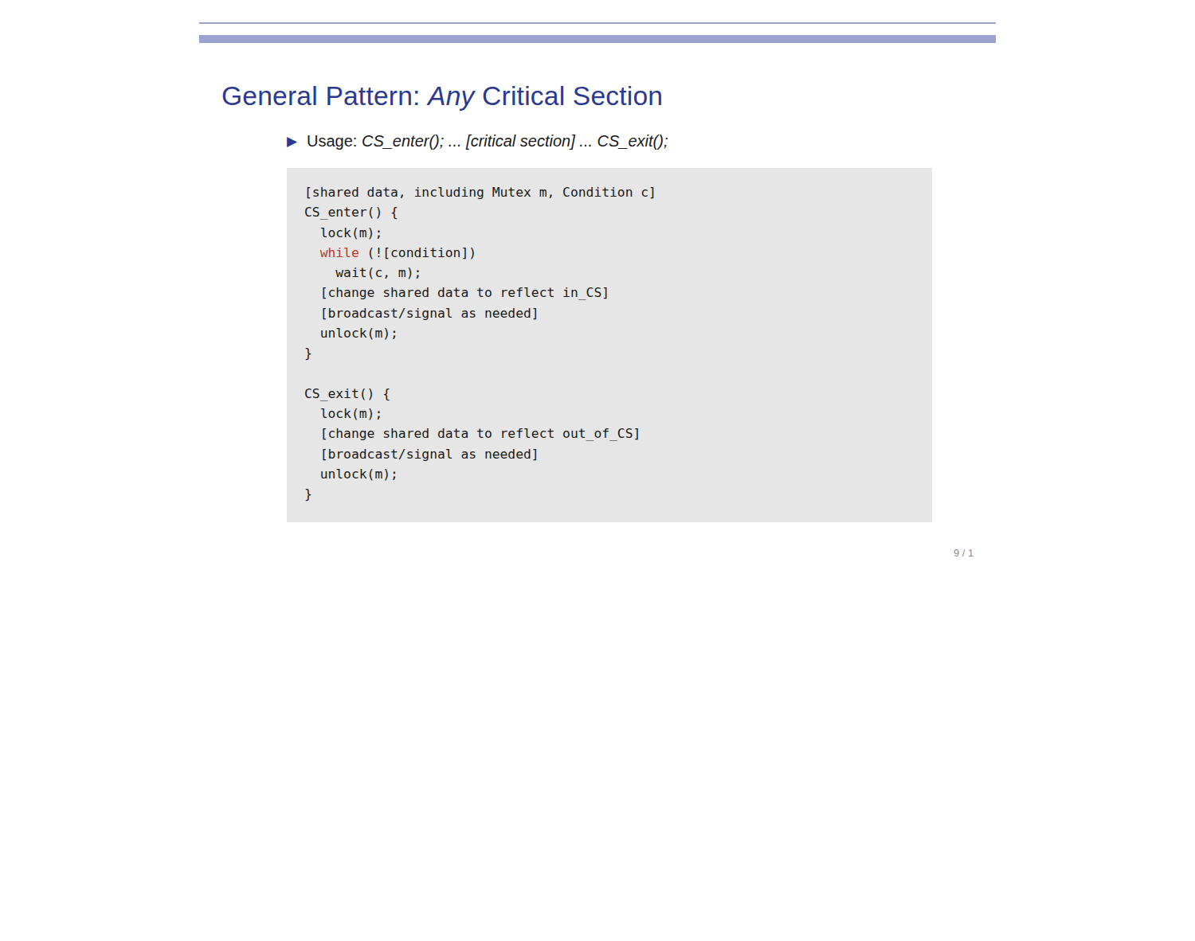General Pattern: Any Critical Section
▶ Usage: CS_enter(); ... [critical section] ... CS_exit();
[shared data, including Mutex m, Condition c]
CS_enter() {
  lock(m);
  while (![condition])
    wait(c, m);
  [change shared data to reflect in_CS]
  [broadcast/signal as needed]
  unlock(m);
}

CS_exit() {
  lock(m);
  [change shared data to reflect out_of_CS]
  [broadcast/signal as needed]
  unlock(m);
}
9 / 1